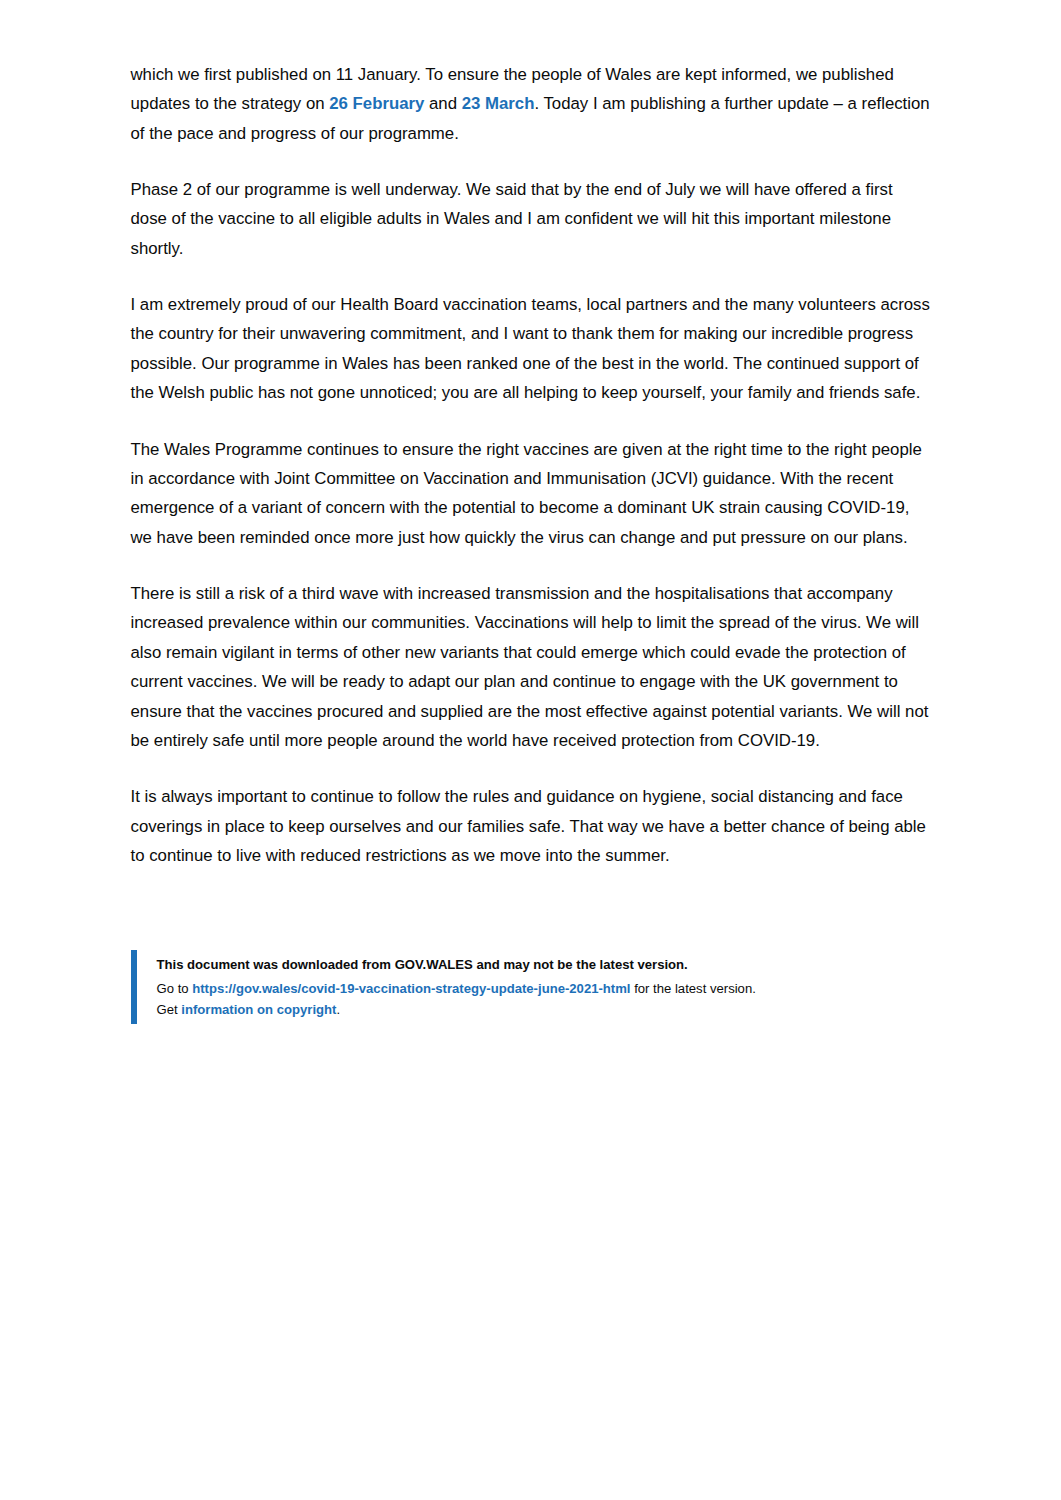which we first published on 11 January. To ensure the people of Wales are kept informed, we published updates to the strategy on 26 February and 23 March. Today I am publishing a further update – a reflection of the pace and progress of our programme.
Phase 2 of our programme is well underway. We said that by the end of July we will have offered a first dose of the vaccine to all eligible adults in Wales and I am confident we will hit this important milestone shortly.
I am extremely proud of our Health Board vaccination teams, local partners and the many volunteers across the country for their unwavering commitment, and I want to thank them for making our incredible progress possible. Our programme in Wales has been ranked one of the best in the world. The continued support of the Welsh public has not gone unnoticed; you are all helping to keep yourself, your family and friends safe.
The Wales Programme continues to ensure the right vaccines are given at the right time to the right people in accordance with Joint Committee on Vaccination and Immunisation (JCVI) guidance. With the recent emergence of a variant of concern with the potential to become a dominant UK strain causing COVID-19, we have been reminded once more just how quickly the virus can change and put pressure on our plans.
There is still a risk of a third wave with increased transmission and the hospitalisations that accompany increased prevalence within our communities. Vaccinations will help to limit the spread of the virus. We will also remain vigilant in terms of other new variants that could emerge which could evade the protection of current vaccines. We will be ready to adapt our plan and continue to engage with the UK government to ensure that the vaccines procured and supplied are the most effective against potential variants. We will not be entirely safe until more people around the world have received protection from COVID-19.
It is always important to continue to follow the rules and guidance on hygiene, social distancing and face coverings in place to keep ourselves and our families safe. That way we have a better chance of being able to continue to live with reduced restrictions as we move into the summer.
This document was downloaded from GOV.WALES and may not be the latest version.
Go to https://gov.wales/covid-19-vaccination-strategy-update-june-2021-html for the latest version.
Get information on copyright.